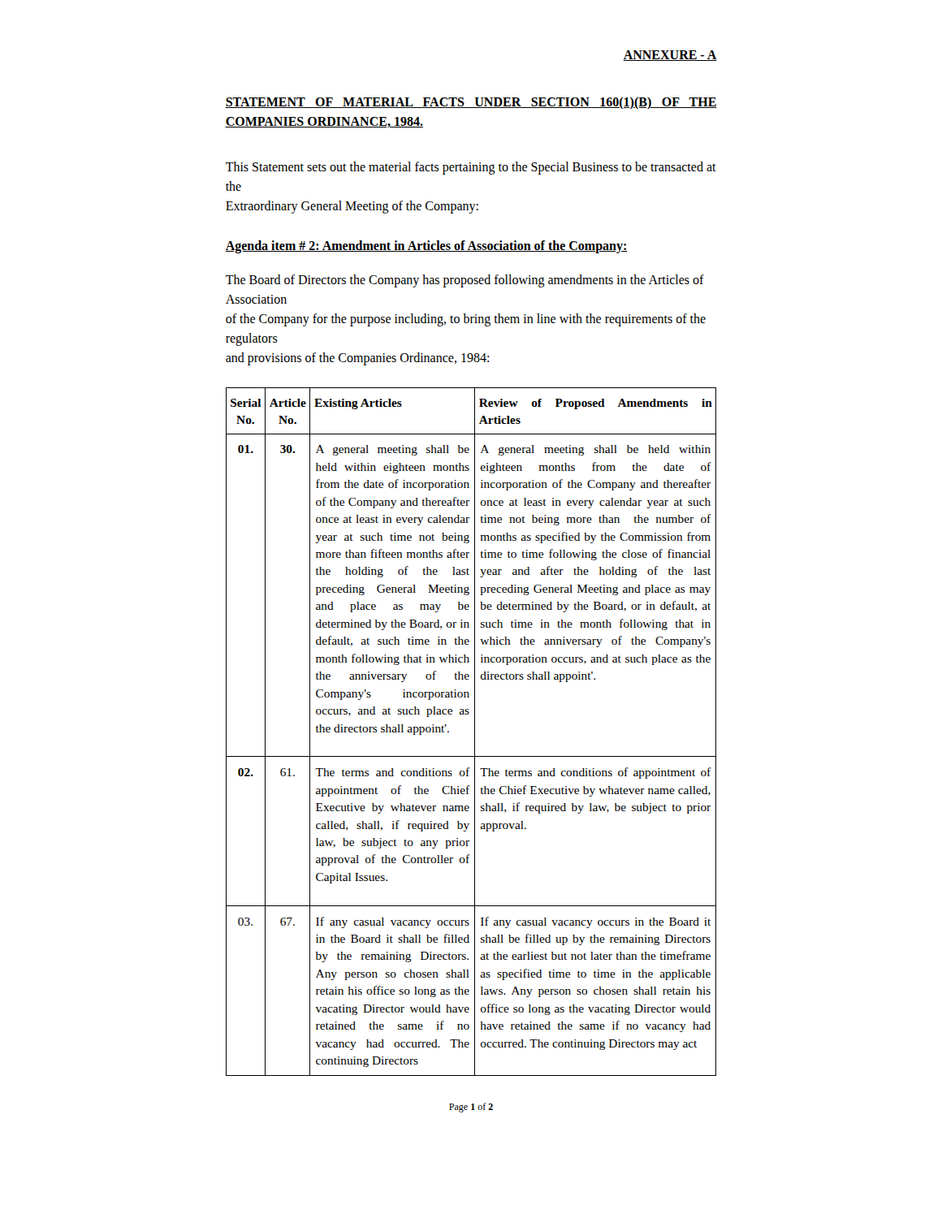ANNEXURE - A
STATEMENT OF MATERIAL FACTS UNDER SECTION 160(1)(B) OF THE COMPANIES ORDINANCE, 1984.
This Statement sets out the material facts pertaining to the Special Business to be transacted at the
Extraordinary General Meeting of the Company:
Agenda item # 2: Amendment in Articles of Association of the Company:
The Board of Directors the Company has proposed following amendments in the Articles of Association
of the Company for the purpose including, to bring them in line with the requirements of the regulators
and provisions of the Companies Ordinance, 1984:
| Serial No. | Article No. | Existing Articles | Review of Proposed Amendments in Articles |
| --- | --- | --- | --- |
| 01. | 30. | A general meeting shall be held within eighteen months from the date of incorporation of the Company and thereafter once at least in every calendar year at such time not being more than fifteen months after the holding of the last preceding General Meeting and place as may be determined by the Board, or in default, at such time in the month following that in which the anniversary of the Company's incorporation occurs, and at such place as the directors shall appoint'. | A general meeting shall be held within eighteen months from the date of incorporation of the Company and thereafter once at least in every calendar year at such time not being more than the number of months as specified by the Commission from time to time following the close of financial year and after the holding of the last preceding General Meeting and place as may be determined by the Board, or in default, at such time in the month following that in which the anniversary of the Company's incorporation occurs, and at such place as the directors shall appoint'. |
| 02. | 61. | The terms and conditions of appointment of the Chief Executive by whatever name called, shall, if required by law, be subject to any prior approval of the Controller of Capital Issues. | The terms and conditions of appointment of the Chief Executive by whatever name called, shall, if required by law, be subject to prior approval. |
| 03. | 67. | If any casual vacancy occurs in the Board it shall be filled by the remaining Directors. Any person so chosen shall retain his office so long as the vacating Director would have retained the same if no vacancy had occurred. The continuing Directors | If any casual vacancy occurs in the Board it shall be filled up by the remaining Directors at the earliest but not later than the timeframe as specified time to time in the applicable laws. Any person so chosen shall retain his office so long as the vacating Director would have retained the same if no vacancy had occurred. The continuing Directors may act |
Page 1 of 2